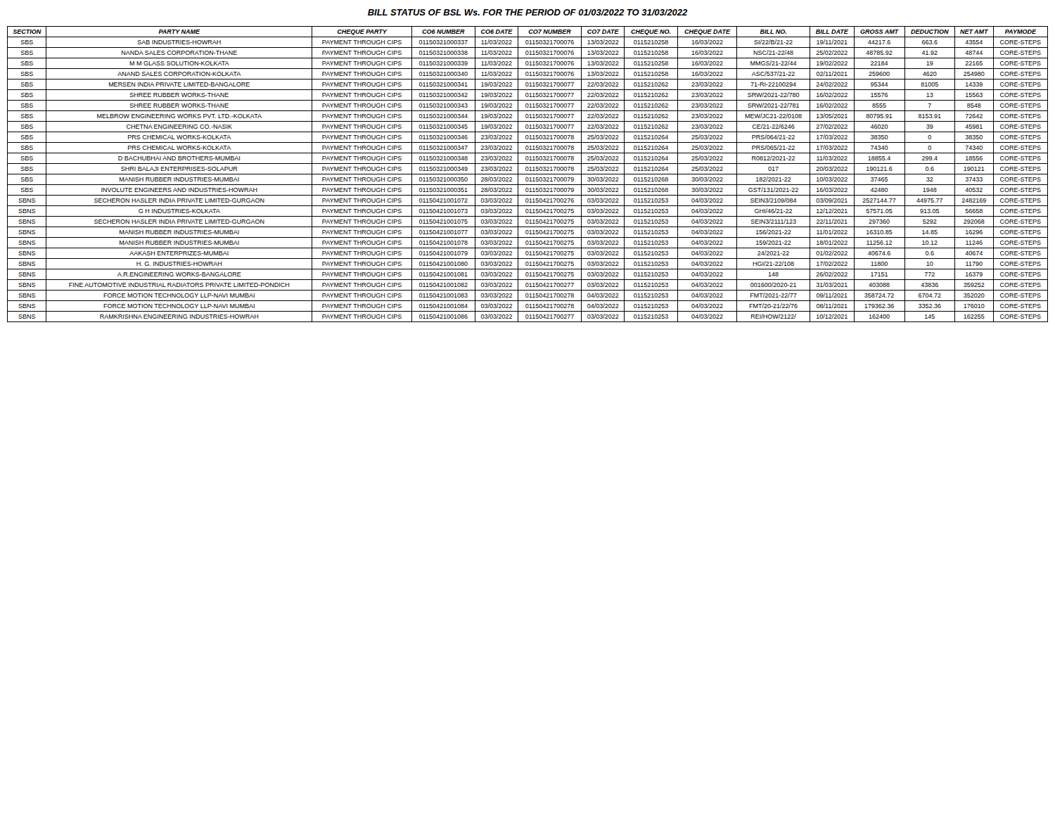BILL STATUS OF BSL Ws. FOR THE PERIOD OF 01/03/2022 TO 31/03/2022
| SECTION | PARTY NAME | CHEQUE PARTY | CO6 NUMBER | CO6 DATE | CO7 NUMBER | CO7 DATE | CHEQUE NO. | CHEQUE DATE | BILL NO. | BILL DATE | GROSS AMT | DEDUCTION | NET AMT | PAYMODE |
| --- | --- | --- | --- | --- | --- | --- | --- | --- | --- | --- | --- | --- | --- | --- |
| SBS | SAB INDUSTRIES-HOWRAH | PAYMENT THROUGH CIPS | 01150321000337 | 11/03/2022 | 01150321700076 | 13/03/2022 | 0115210258 | 16/03/2022 | SI/22/B/21-22 | 19/11/2021 | 44217.6 | 663.6 | 43554 | CORE-STEPS |
| SBS | NANDA SALES CORPORATION-THANE | PAYMENT THROUGH CIPS | 01150321000338 | 11/03/2022 | 01150321700076 | 13/03/2022 | 0115210258 | 16/03/2022 | NSC/21-22/48 | 25/02/2022 | 48785.92 | 41.92 | 48744 | CORE-STEPS |
| SBS | M M GLASS SOLUTION-KOLKATA | PAYMENT THROUGH CIPS | 01150321000339 | 11/03/2022 | 01150321700076 | 13/03/2022 | 0115210258 | 16/03/2022 | MMGS/21-22/44 | 19/02/2022 | 22184 | 19 | 22165 | CORE-STEPS |
| SBS | ANAND SALES CORPORATION-KOLKATA | PAYMENT THROUGH CIPS | 01150321000340 | 11/03/2022 | 01150321700076 | 13/03/2022 | 0115210258 | 16/03/2022 | ASC/537/21-22 | 02/11/2021 | 259600 | 4620 | 254980 | CORE-STEPS |
| SBS | MERSEN INDIA PRIVATE LIMITED-BANGALORE | PAYMENT THROUGH CIPS | 01150321000341 | 19/03/2022 | 01150321700077 | 22/03/2022 | 0115210262 | 23/03/2022 | 71-RI-22100294 | 24/02/2022 | 95344 | 81005 | 14339 | CORE-STEPS |
| SBS | SHREE RUBBER WORKS-THANE | PAYMENT THROUGH CIPS | 01150321000342 | 19/03/2022 | 01150321700077 | 22/03/2022 | 0115210262 | 23/03/2022 | SRW/2021-22/780 | 16/02/2022 | 15576 | 13 | 15563 | CORE-STEPS |
| SBS | SHREE RUBBER WORKS-THANE | PAYMENT THROUGH CIPS | 01150321000343 | 19/03/2022 | 01150321700077 | 22/03/2022 | 0115210262 | 23/03/2022 | SRW/2021-22/781 | 16/02/2022 | 8555 | 7 | 8548 | CORE-STEPS |
| SBS | MELBROW ENGINEERING WORKS PVT. LTD.-KOLKATA | PAYMENT THROUGH CIPS | 01150321000344 | 19/03/2022 | 01150321700077 | 22/03/2022 | 0115210262 | 23/03/2022 | MEW/JC21-22/0108 | 13/05/2021 | 80795.91 | 8153.91 | 72642 | CORE-STEPS |
| SBS | CHETNA ENGINEERING CO.-NASIK | PAYMENT THROUGH CIPS | 01150321000345 | 19/03/2022 | 01150321700077 | 22/03/2022 | 0115210262 | 23/03/2022 | CE/21-22/6246 | 27/02/2022 | 46020 | 39 | 45981 | CORE-STEPS |
| SBS | PRS CHEMICAL WORKS-KOLKATA | PAYMENT THROUGH CIPS | 01150321000346 | 23/03/2022 | 01150321700078 | 25/03/2022 | 0115210264 | 25/03/2022 | PRS/064/21-22 | 17/03/2022 | 38350 | 0 | 38350 | CORE-STEPS |
| SBS | PRS CHEMICAL WORKS-KOLKATA | PAYMENT THROUGH CIPS | 01150321000347 | 23/03/2022 | 01150321700078 | 25/03/2022 | 0115210264 | 25/03/2022 | PRS/065/21-22 | 17/03/2022 | 74340 | 0 | 74340 | CORE-STEPS |
| SBS | D BACHUBHAI AND BROTHERS-MUMBAI | PAYMENT THROUGH CIPS | 01150321000348 | 23/03/2022 | 01150321700078 | 25/03/2022 | 0115210264 | 25/03/2022 | R0812/2021-22 | 11/03/2022 | 18855.4 | 299.4 | 18556 | CORE-STEPS |
| SBS | SHRI BALAJI ENTERPRISES-SOLAPUR | PAYMENT THROUGH CIPS | 01150321000349 | 23/03/2022 | 01150321700078 | 25/03/2022 | 0115210264 | 25/03/2022 | 017 | 20/03/2022 | 190121.6 | 0.6 | 190121 | CORE-STEPS |
| SBS | MANISH RUBBER INDUSTRIES-MUMBAI | PAYMENT THROUGH CIPS | 01150321000350 | 28/03/2022 | 01150321700079 | 30/03/2022 | 0115210268 | 30/03/2022 | 182/2021-22 | 10/03/2022 | 37465 | 32 | 37433 | CORE-STEPS |
| SBS | INVOLUTE ENGINEERS AND INDUSTRIES-HOWRAH | PAYMENT THROUGH CIPS | 01150321000351 | 28/03/2022 | 01150321700079 | 30/03/2022 | 0115210268 | 30/03/2022 | GST/131/2021-22 | 16/03/2022 | 42480 | 1948 | 40532 | CORE-STEPS |
| SBNS | SECHERON HASLER INDIA PRIVATE LIMITED-GURGAON | PAYMENT THROUGH CIPS | 01150421001072 | 03/03/2022 | 01150421700276 | 03/03/2022 | 0115210253 | 04/03/2022 | SEIN3/2109/084 | 03/09/2021 | 2527144.77 | 44975.77 | 2482169 | CORE-STEPS |
| SBNS | G H INDUSTRIES-KOLKATA | PAYMENT THROUGH CIPS | 01150421001073 | 03/03/2022 | 01150421700275 | 03/03/2022 | 0115210253 | 04/03/2022 | GHI/46/21-22 | 12/12/2021 | 57571.05 | 913.05 | 56658 | CORE-STEPS |
| SBNS | SECHERON HASLER INDIA PRIVATE LIMITED-GURGAON | PAYMENT THROUGH CIPS | 01150421001075 | 03/03/2022 | 01150421700275 | 03/03/2022 | 0115210253 | 04/03/2022 | SEIN3/2111/123 | 22/11/2021 | 297360 | 5292 | 292068 | CORE-STEPS |
| SBNS | MANISH RUBBER INDUSTRIES-MUMBAI | PAYMENT THROUGH CIPS | 01150421001077 | 03/03/2022 | 01150421700275 | 03/03/2022 | 0115210253 | 04/03/2022 | 156/2021-22 | 11/01/2022 | 16310.85 | 14.85 | 16296 | CORE-STEPS |
| SBNS | MANISH RUBBER INDUSTRIES-MUMBAI | PAYMENT THROUGH CIPS | 01150421001078 | 03/03/2022 | 01150421700275 | 03/03/2022 | 0115210253 | 04/03/2022 | 159/2021-22 | 18/01/2022 | 11256.12 | 10.12 | 11246 | CORE-STEPS |
| SBNS | AAKASH ENTERPRIZES-MUMBAI | PAYMENT THROUGH CIPS | 01150421001079 | 03/03/2022 | 01150421700275 | 03/03/2022 | 0115210253 | 04/03/2022 | 24/2021-22 | 01/02/2022 | 40674.6 | 0.6 | 40674 | CORE-STEPS |
| SBNS | H. G. INDUSTRIES-HOWRAH | PAYMENT THROUGH CIPS | 01150421001080 | 03/03/2022 | 01150421700275 | 03/03/2022 | 0115210253 | 04/03/2022 | HGI/21-22/108 | 17/02/2022 | 11800 | 10 | 11790 | CORE-STEPS |
| SBNS | A.R.ENGINEERING WORKS-BANGALORE | PAYMENT THROUGH CIPS | 01150421001081 | 03/03/2022 | 01150421700275 | 03/03/2022 | 0115210253 | 04/03/2022 | 148 | 26/02/2022 | 17151 | 772 | 16379 | CORE-STEPS |
| SBNS | FINE AUTOMOTIVE INDUSTRIAL RADIATORS PRIVATE LIMITED-PONDICH | PAYMENT THROUGH CIPS | 01150421001082 | 03/03/2022 | 01150421700277 | 03/03/2022 | 0115210253 | 04/03/2022 | 001600/2020-21 | 31/03/2021 | 403088 | 43836 | 359252 | CORE-STEPS |
| SBNS | FORCE MOTION TECHNOLOGY LLP-NAVI MUMBAI | PAYMENT THROUGH CIPS | 01150421001083 | 03/03/2022 | 01150421700278 | 04/03/2022 | 0115210253 | 04/03/2022 | FMT/2021-22/77 | 09/11/2021 | 358724.72 | 6704.72 | 352020 | CORE-STEPS |
| SBNS | FORCE MOTION TECHNOLOGY LLP-NAVI MUMBAI | PAYMENT THROUGH CIPS | 01150421001084 | 03/03/2022 | 01150421700278 | 04/03/2022 | 0115210253 | 04/03/2022 | FMT/20-21/22/76 | 08/11/2021 | 179362.36 | 3352.36 | 176010 | CORE-STEPS |
| SBNS | RAMKRISHNA ENGINEERING INDUSTRIES-HOWRAH | PAYMENT THROUGH CIPS | 01150421001086 | 03/03/2022 | 01150421700277 | 03/03/2022 | 0115210253 | 04/03/2022 | REI/HOW/2122/ | 10/12/2021 | 162400 | 145 | 162255 | CORE-STEPS |